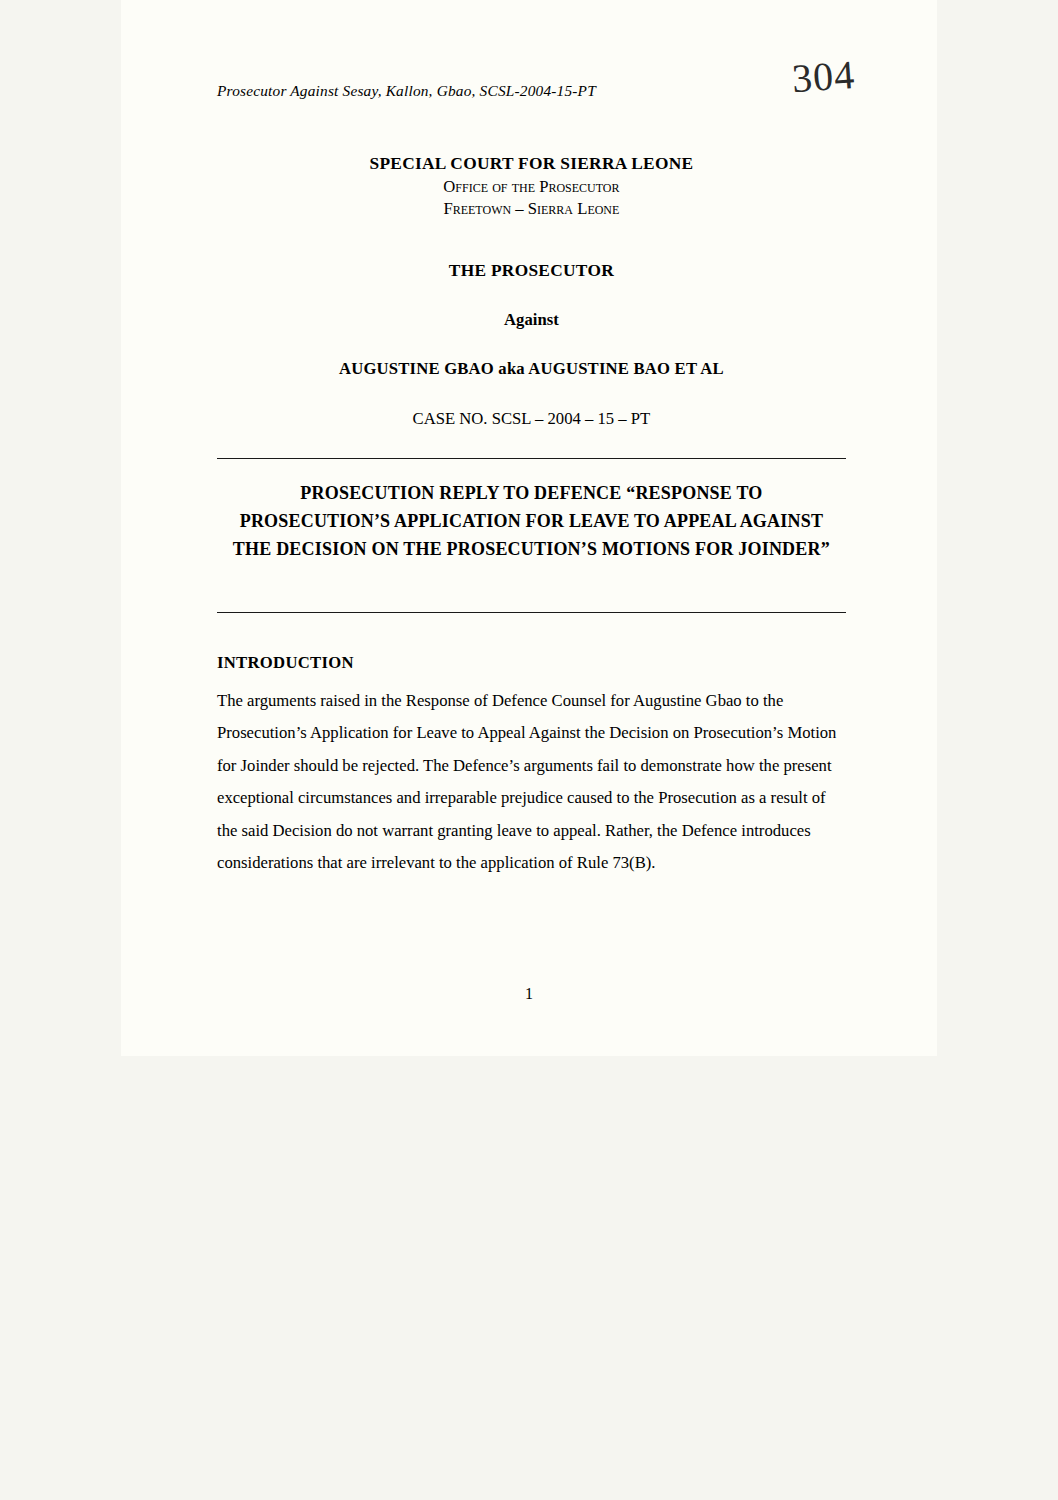Prosecutor Against Sesay, Kallon, Gbao, SCSL-2004-15-PT
304
SPECIAL COURT FOR SIERRA LEONE
Office of the Prosecutor
Freetown – Sierra Leone
THE PROSECUTOR
Against
AUGUSTINE GBAO aka AUGUSTINE BAO ET AL
CASE NO. SCSL – 2004 – 15 – PT
PROSECUTION REPLY TO DEFENCE “RESPONSE TO
PROSECUTION’S APPLICATION FOR LEAVE TO APPEAL AGAINST
THE DECISION ON THE PROSECUTION’S MOTIONS FOR JOINDER”
INTRODUCTION
The arguments raised in the Response of Defence Counsel for Augustine Gbao to the Prosecution’s Application for Leave to Appeal Against the Decision on Prosecution’s Motion for Joinder should be rejected. The Defence’s arguments fail to demonstrate how the present exceptional circumstances and irreparable prejudice caused to the Prosecution as a result of the said Decision do not warrant granting leave to appeal. Rather, the Defence introduces considerations that are irrelevant to the application of Rule 73(B).
1